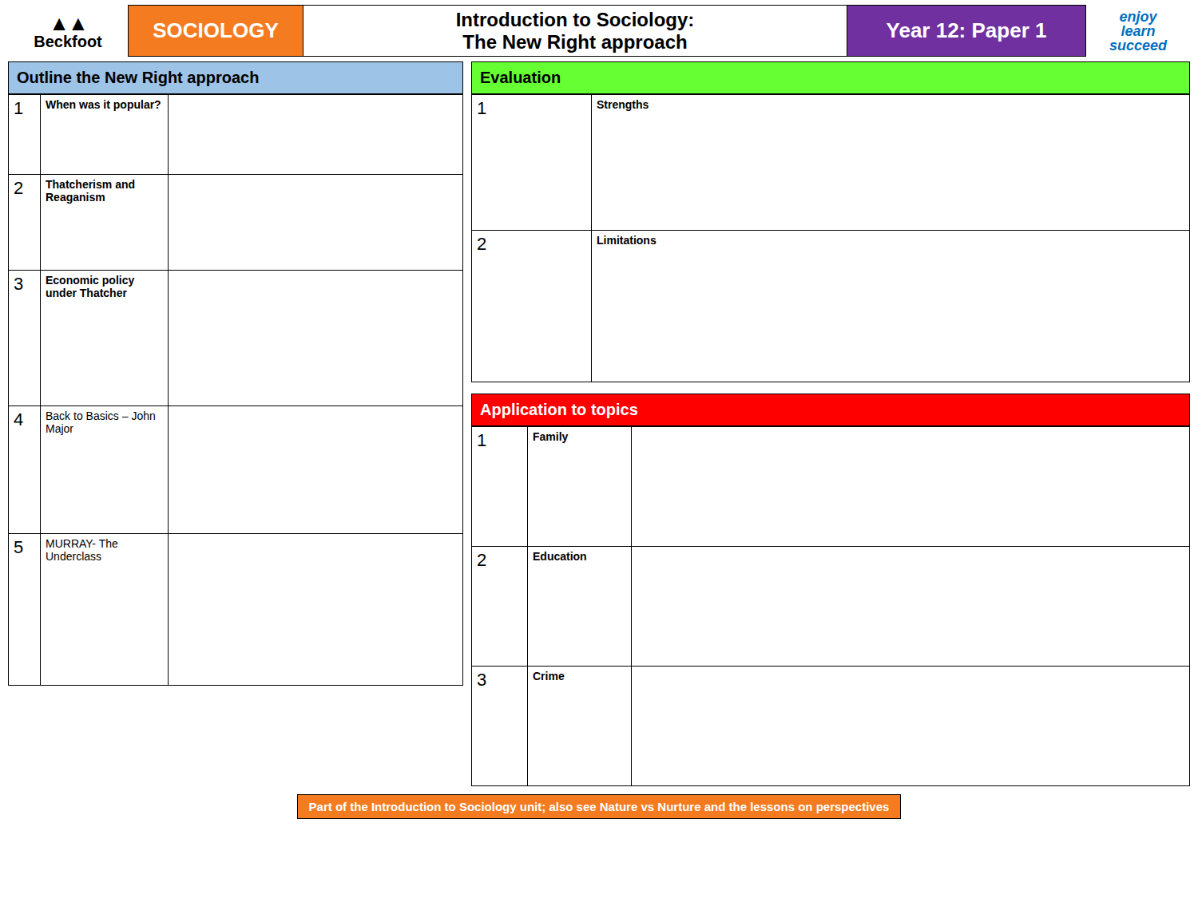▲▲ Beckfoot
SOCIOLOGY
Introduction to Sociology:
The New Right approach
Year 12: Paper 1
enjoy
learn
succeed
Outline the New Right approach
| 1 | When was it popular? | |
| 2 | Thatcherism and Reaganism | |
| 3 | Economic policy under Thatcher | |
| 4 | Back to Basics – John Major | |
| 5 | MURRAY- The Underclass | |
Evaluation
| 1 | Strengths |
| 2 | Limitations |
Application to topics
| 1 | Family | |
| 2 | Education | |
| 3 | Crime | |
Part of the Introduction to Sociology unit; also see Nature vs Nurture and the lessons on perspectives